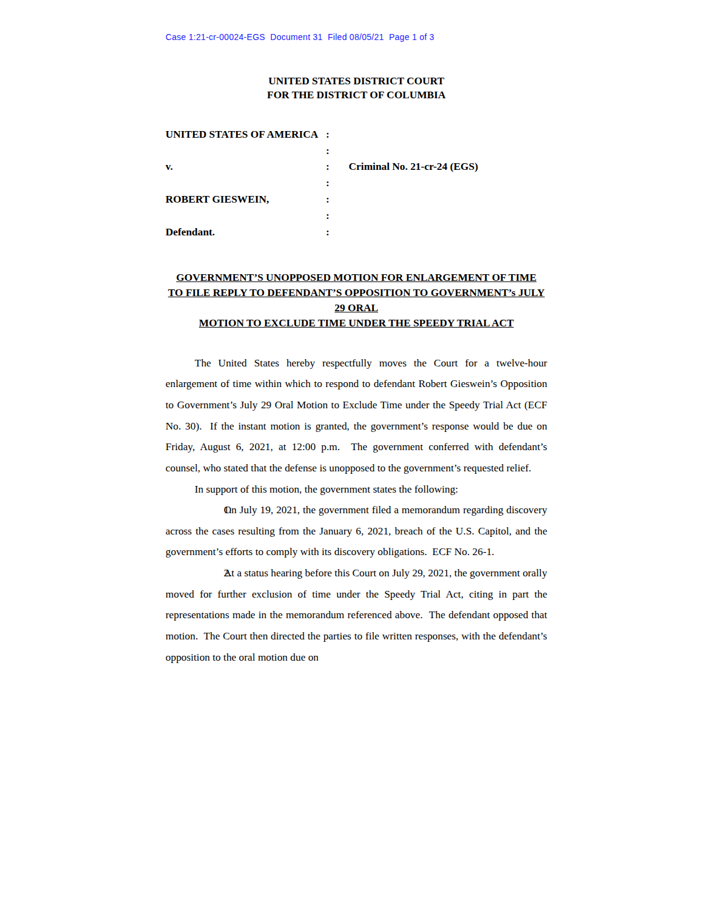Case 1:21-cr-00024-EGS Document 31 Filed 08/05/21 Page 1 of 3
UNITED STATES DISTRICT COURT
FOR THE DISTRICT OF COLUMBIA
| UNITED STATES OF AMERICA | : | |
| | : | |
| v. | : | Criminal No. 21-cr-24 (EGS) |
| | : | |
| ROBERT GIESWEIN, | : | |
| | : | |
| Defendant. | : | |
GOVERNMENT’S UNOPPOSED MOTION FOR ENLARGEMENT OF TIME
TO FILE REPLY TO DEFENDANT’S OPPOSITION TO GOVERNMENT’s JULY 29 ORAL
MOTION TO EXCLUDE TIME UNDER THE SPEEDY TRIAL ACT
The United States hereby respectfully moves the Court for a twelve-hour enlargement of time within which to respond to defendant Robert Gieswein’s Opposition to Government’s July 29 Oral Motion to Exclude Time under the Speedy Trial Act (ECF No. 30). If the instant motion is granted, the government’s response would be due on Friday, August 6, 2021, at 12:00 p.m. The government conferred with defendant’s counsel, who stated that the defense is unopposed to the government’s requested relief.
In support of this motion, the government states the following:
1. On July 19, 2021, the government filed a memorandum regarding discovery across the cases resulting from the January 6, 2021, breach of the U.S. Capitol, and the government’s efforts to comply with its discovery obligations. ECF No. 26-1.
2. At a status hearing before this Court on July 29, 2021, the government orally moved for further exclusion of time under the Speedy Trial Act, citing in part the representations made in the memorandum referenced above. The defendant opposed that motion. The Court then directed the parties to file written responses, with the defendant’s opposition to the oral motion due on